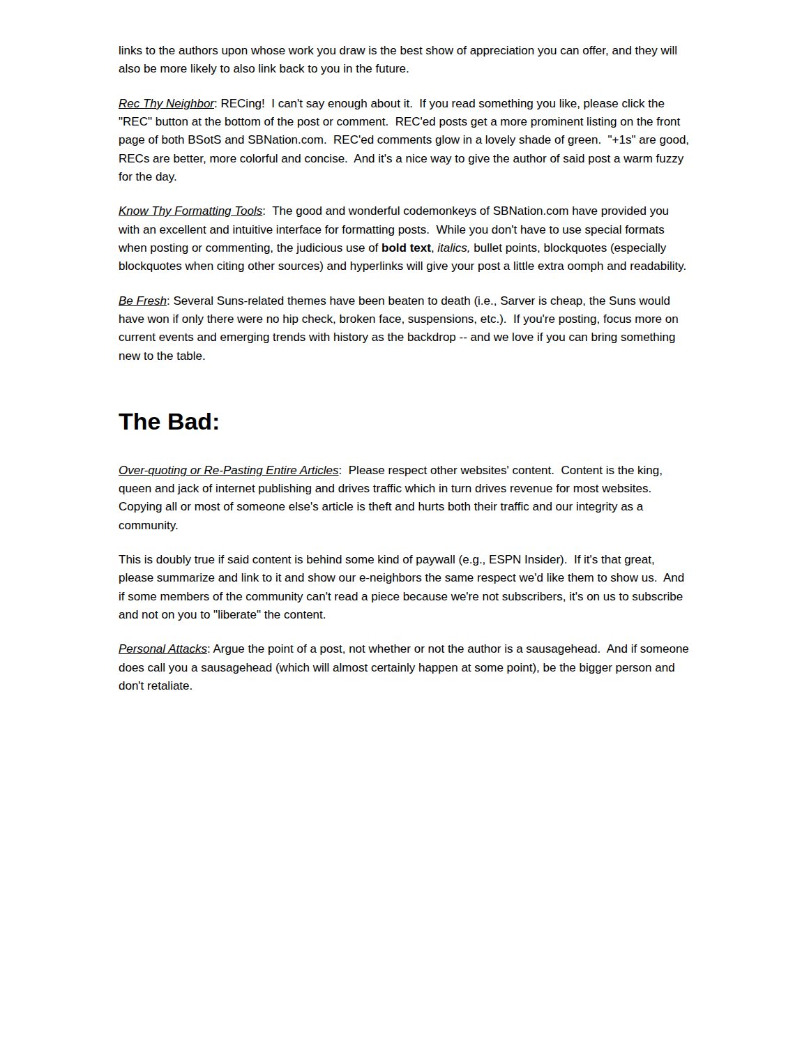links to the authors upon whose work you draw is the best show of appreciation you can offer, and they will also be more likely to also link back to you in the future.
Rec Thy Neighbor: RECing! I can't say enough about it. If you read something you like, please click the "REC" button at the bottom of the post or comment. REC'ed posts get a more prominent listing on the front page of both BSotS and SBNation.com. REC'ed comments glow in a lovely shade of green. "+1s" are good, RECs are better, more colorful and concise. And it's a nice way to give the author of said post a warm fuzzy for the day.
Know Thy Formatting Tools: The good and wonderful codemonkeys of SBNation.com have provided you with an excellent and intuitive interface for formatting posts. While you don't have to use special formats when posting or commenting, the judicious use of bold text, italics, bullet points, blockquotes (especially blockquotes when citing other sources) and hyperlinks will give your post a little extra oomph and readability.
Be Fresh: Several Suns-related themes have been beaten to death (i.e., Sarver is cheap, the Suns would have won if only there were no hip check, broken face, suspensions, etc.). If you're posting, focus more on current events and emerging trends with history as the backdrop -- and we love if you can bring something new to the table.
The Bad:
Over-quoting or Re-Pasting Entire Articles: Please respect other websites' content. Content is the king, queen and jack of internet publishing and drives traffic which in turn drives revenue for most websites. Copying all or most of someone else's article is theft and hurts both their traffic and our integrity as a community.
This is doubly true if said content is behind some kind of paywall (e.g., ESPN Insider). If it's that great, please summarize and link to it and show our e-neighbors the same respect we'd like them to show us. And if some members of the community can't read a piece because we're not subscribers, it's on us to subscribe and not on you to "liberate" the content.
Personal Attacks: Argue the point of a post, not whether or not the author is a sausagehead. And if someone does call you a sausagehead (which will almost certainly happen at some point), be the bigger person and don't retaliate.